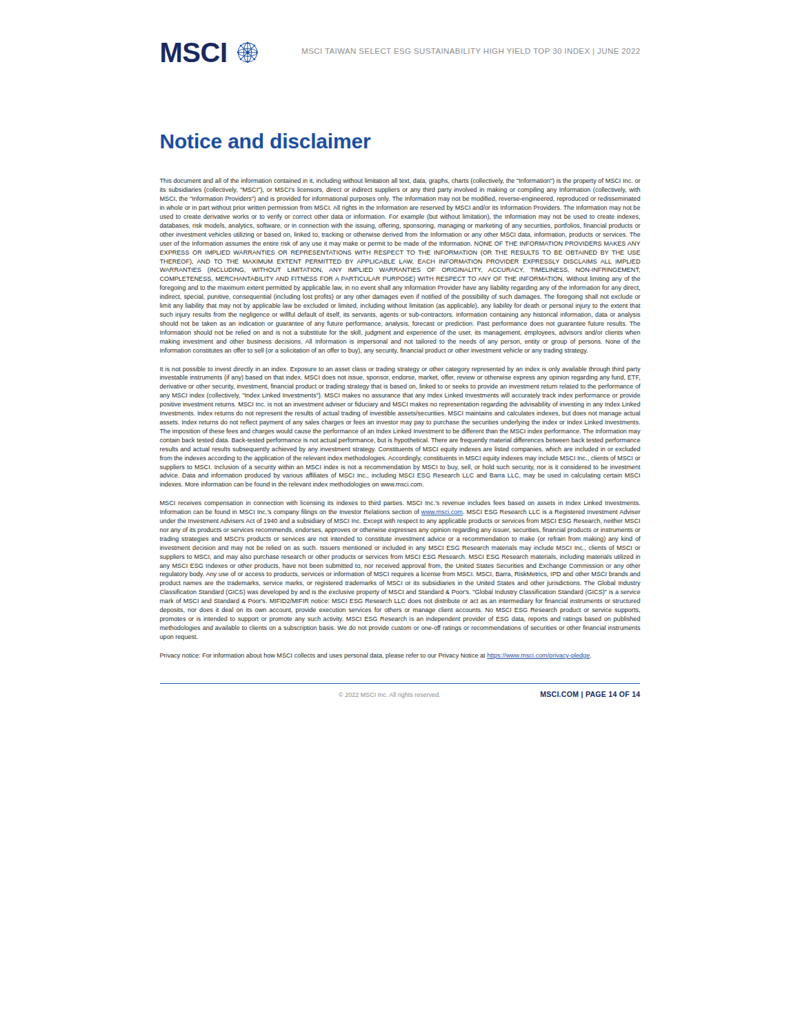MSCI
MSCI TAIWAN SELECT ESG SUSTAINABILITY HIGH YIELD TOP 30 INDEX | JUNE 2022
Notice and disclaimer
This document and all of the information contained in it, including without limitation all text, data, graphs, charts (collectively, the "Information") is the property of MSCI Inc. or its subsidiaries (collectively, "MSCI"), or MSCI's licensors, direct or indirect suppliers or any third party involved in making or compiling any Information (collectively, with MSCI, the "Information Providers") and is provided for informational purposes only. The Information may not be modified, reverse-engineered, reproduced or redisseminated in whole or in part without prior written permission from MSCI. All rights in the Information are reserved by MSCI and/or its Information Providers. The Information may not be used to create derivative works or to verify or correct other data or information. For example (but without limitation), the Information may not be used to create indexes, databases, risk models, analytics, software, or in connection with the issuing, offering, sponsoring, managing or marketing of any securities, portfolios, financial products or other investment vehicles utilizing or based on, linked to, tracking or otherwise derived from the Information or any other MSCI data, information, products or services. The user of the Information assumes the entire risk of any use it may make or permit to be made of the Information. NONE OF THE INFORMATION PROVIDERS MAKES ANY EXPRESS OR IMPLIED WARRANTIES OR REPRESENTATIONS WITH RESPECT TO THE INFORMATION (OR THE RESULTS TO BE OBTAINED BY THE USE THEREOF), AND TO THE MAXIMUM EXTENT PERMITTED BY APPLICABLE LAW, EACH INFORMATION PROVIDER EXPRESSLY DISCLAIMS ALL IMPLIED WARRANTIES (INCLUDING, WITHOUT LIMITATION, ANY IMPLIED WARRANTIES OF ORIGINALITY, ACCURACY, TIMELINESS, NON-INFRINGEMENT, COMPLETENESS, MERCHANTABILITY AND FITNESS FOR A PARTICULAR PURPOSE) WITH RESPECT TO ANY OF THE INFORMATION. Without limiting any of the foregoing and to the maximum extent permitted by applicable law, in no event shall any Information Provider have any liability regarding any of the Information for any direct, indirect, special, punitive, consequential (including lost profits) or any other damages even if notified of the possibility of such damages. The foregoing shall not exclude or limit any liability that may not by applicable law be excluded or limited, including without limitation (as applicable), any liability for death or personal injury to the extent that such injury results from the negligence or willful default of itself, its servants, agents or sub-contractors. Information containing any historical information, data or analysis should not be taken as an indication or guarantee of any future performance, analysis, forecast or prediction. Past performance does not guarantee future results. The Information should not be relied on and is not a substitute for the skill, judgment and experience of the user, its management, employees, advisors and/or clients when making investment and other business decisions. All Information is impersonal and not tailored to the needs of any person, entity or group of persons. None of the Information constitutes an offer to sell (or a solicitation of an offer to buy), any security, financial product or other investment vehicle or any trading strategy.
It is not possible to invest directly in an index. Exposure to an asset class or trading strategy or other category represented by an index is only available through third party investable instruments (if any) based on that index. MSCI does not issue, sponsor, endorse, market, offer, review or otherwise express any opinion regarding any fund, ETF, derivative or other security, investment, financial product or trading strategy that is based on, linked to or seeks to provide an investment return related to the performance of any MSCI index (collectively, "Index Linked Investments"). MSCI makes no assurance that any Index Linked Investments will accurately track index performance or provide positive investment returns. MSCI Inc. is not an investment adviser or fiduciary and MSCI makes no representation regarding the advisability of investing in any Index Linked Investments. Index returns do not represent the results of actual trading of investible assets/securities. MSCI maintains and calculates indexes, but does not manage actual assets. Index returns do not reflect payment of any sales charges or fees an investor may pay to purchase the securities underlying the index or Index Linked Investments. The imposition of these fees and charges would cause the performance of an Index Linked Investment to be different than the MSCI index performance. The Information may contain back tested data. Back-tested performance is not actual performance, but is hypothetical. There are frequently material differences between back tested performance results and actual results subsequently achieved by any investment strategy. Constituents of MSCI equity indexes are listed companies, which are included in or excluded from the indexes according to the application of the relevant index methodologies. Accordingly, constituents in MSCI equity indexes may include MSCI Inc., clients of MSCI or suppliers to MSCI. Inclusion of a security within an MSCI index is not a recommendation by MSCI to buy, sell, or hold such security, nor is it considered to be investment advice. Data and information produced by various affiliates of MSCI Inc., including MSCI ESG Research LLC and Barra LLC, may be used in calculating certain MSCI indexes. More information can be found in the relevant index methodologies on www.msci.com.
MSCI receives compensation in connection with licensing its indexes to third parties. MSCI Inc.'s revenue includes fees based on assets in Index Linked Investments. Information can be found in MSCI Inc.'s company filings on the Investor Relations section of www.msci.com. MSCI ESG Research LLC is a Registered Investment Adviser under the Investment Advisers Act of 1940 and a subsidiary of MSCI Inc. Except with respect to any applicable products or services from MSCI ESG Research, neither MSCI nor any of its products or services recommends, endorses, approves or otherwise expresses any opinion regarding any issuer, securities, financial products or instruments or trading strategies and MSCI's products or services are not intended to constitute investment advice or a recommendation to make (or refrain from making) any kind of investment decision and may not be relied on as such. Issuers mentioned or included in any MSCI ESG Research materials may include MSCI Inc., clients of MSCI or suppliers to MSCI, and may also purchase research or other products or services from MSCI ESG Research. MSCI ESG Research materials, including materials utilized in any MSCI ESG Indexes or other products, have not been submitted to, nor received approval from, the United States Securities and Exchange Commission or any other regulatory body. Any use of or access to products, services or information of MSCI requires a license from MSCI. MSCI, Barra, RiskMetrics, IPD and other MSCI brands and product names are the trademarks, service marks, or registered trademarks of MSCI or its subsidiaries in the United States and other jurisdictions. The Global Industry Classification Standard (GICS) was developed by and is the exclusive property of MSCI and Standard & Poor's. "Global Industry Classification Standard (GICS)" is a service mark of MSCI and Standard & Poor's. MIFID2/MIFIR notice: MSCI ESG Research LLC does not distribute or act as an intermediary for financial instruments or structured deposits, nor does it deal on its own account, provide execution services for others or manage client accounts. No MSCI ESG Research product or service supports, promotes or is intended to support or promote any such activity. MSCI ESG Research is an independent provider of ESG data, reports and ratings based on published methodologies and available to clients on a subscription basis. We do not provide custom or one-off ratings or recommendations of securities or other financial instruments upon request.
Privacy notice: For information about how MSCI collects and uses personal data, please refer to our Privacy Notice at https://www.msci.com/privacy-pledge.
© 2022 MSCI Inc. All rights reserved. MSCI.COM | PAGE 14 OF 14